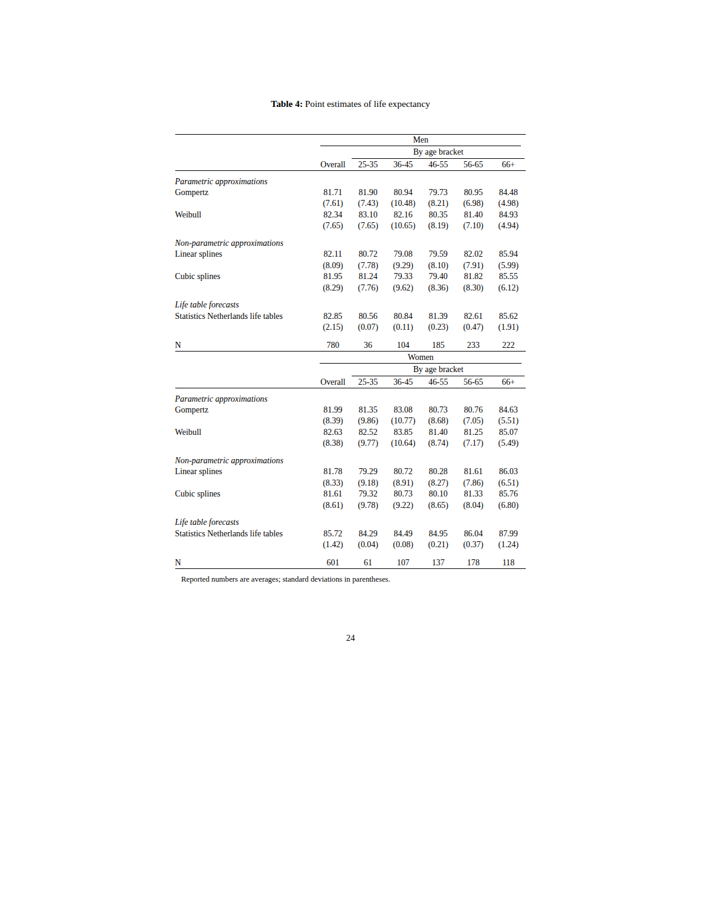Table 4: Point estimates of life expectancy
| | Men |
| | | By age bracket |
| | Overall | 25-35 | 36-45 | 46-55 | 56-65 | 66+ |
| Parametric approximations | |
| Gompertz | 81.71 | 81.90 | 80.94 | 79.73 | 80.95 | 84.48 |
| | (7.61) | (7.43) | (10.48) | (8.21) | (6.98) | (4.98) |
| Weibull | 82.34 | 83.10 | 82.16 | 80.35 | 81.40 | 84.93 |
| | (7.65) | (7.65) | (10.65) | (8.19) | (7.10) | (4.94) |
| Non-parametric approximations | |
| Linear splines | 82.11 | 80.72 | 79.08 | 79.59 | 82.02 | 85.94 |
| | (8.09) | (7.78) | (9.29) | (8.10) | (7.91) | (5.99) |
| Cubic splines | 81.95 | 81.24 | 79.33 | 79.40 | 81.82 | 85.55 |
| | (8.29) | (7.76) | (9.62) | (8.36) | (8.30) | (6.12) |
| Life table forecasts | |
| Statistics Netherlands life tables | 82.85 | 80.56 | 80.84 | 81.39 | 82.61 | 85.62 |
| | (2.15) | (0.07) | (0.11) | (0.23) | (0.47) | (1.91) |
| N | 780 | 36 | 104 | 185 | 233 | 222 |
| | Women |
| | | By age bracket |
| | Overall | 25-35 | 36-45 | 46-55 | 56-65 | 66+ |
| Parametric approximations | |
| Gompertz | 81.99 | 81.35 | 83.08 | 80.73 | 80.76 | 84.63 |
| | (8.39) | (9.86) | (10.77) | (8.68) | (7.05) | (5.51) |
| Weibull | 82.63 | 82.52 | 83.85 | 81.40 | 81.25 | 85.07 |
| | (8.38) | (9.77) | (10.64) | (8.74) | (7.17) | (5.49) |
| Non-parametric approximations | |
| Linear splines | 81.78 | 79.29 | 80.72 | 80.28 | 81.61 | 86.03 |
| | (8.33) | (9.18) | (8.91) | (8.27) | (7.86) | (6.51) |
| Cubic splines | 81.61 | 79.32 | 80.73 | 80.10 | 81.33 | 85.76 |
| | (8.61) | (9.78) | (9.22) | (8.65) | (8.04) | (6.80) |
| Life table forecasts | |
| Statistics Netherlands life tables | 85.72 | 84.29 | 84.49 | 84.95 | 86.04 | 87.99 |
| | (1.42) | (0.04) | (0.08) | (0.21) | (0.37) | (1.24) |
| N | 601 | 61 | 107 | 137 | 178 | 118 |
Reported numbers are averages; standard deviations in parentheses.
24